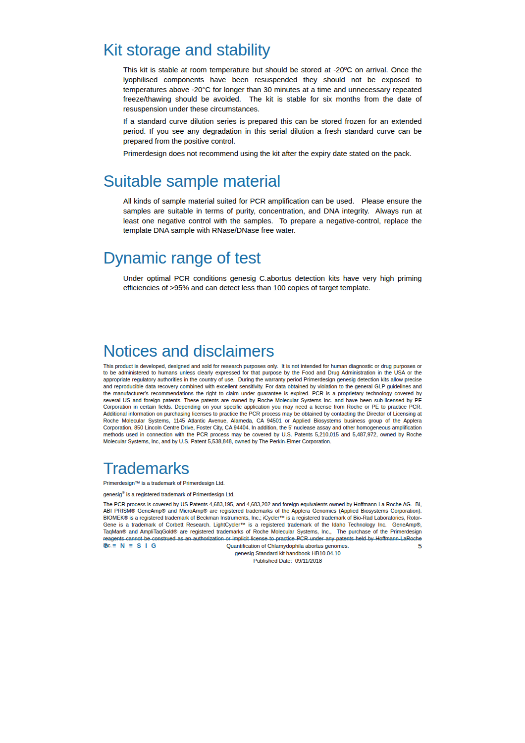Kit storage and stability
This kit is stable at room temperature but should be stored at -20ºC on arrival. Once the lyophilised components have been resuspended they should not be exposed to temperatures above -20°C for longer than 30 minutes at a time and unnecessary repeated freeze/thawing should be avoided. The kit is stable for six months from the date of resuspension under these circumstances.
If a standard curve dilution series is prepared this can be stored frozen for an extended period. If you see any degradation in this serial dilution a fresh standard curve can be prepared from the positive control.
Primerdesign does not recommend using the kit after the expiry date stated on the pack.
Suitable sample material
All kinds of sample material suited for PCR amplification can be used. Please ensure the samples are suitable in terms of purity, concentration, and DNA integrity. Always run at least one negative control with the samples. To prepare a negative-control, replace the template DNA sample with RNase/DNase free water.
Dynamic range of test
Under optimal PCR conditions genesig C.abortus detection kits have very high priming efficiencies of >95% and can detect less than 100 copies of target template.
Notices and disclaimers
This product is developed, designed and sold for research purposes only. It is not intended for human diagnostic or drug purposes or to be administered to humans unless clearly expressed for that purpose by the Food and Drug Administration in the USA or the appropriate regulatory authorities in the country of use. During the warranty period Primerdesign genesig detection kits allow precise and reproducible data recovery combined with excellent sensitivity. For data obtained by violation to the general GLP guidelines and the manufacturer's recommendations the right to claim under guarantee is expired. PCR is a proprietary technology covered by several US and foreign patents. These patents are owned by Roche Molecular Systems Inc. and have been sub-licensed by PE Corporation in certain fields. Depending on your specific application you may need a license from Roche or PE to practice PCR. Additional information on purchasing licenses to practice the PCR process may be obtained by contacting the Director of Licensing at Roche Molecular Systems, 1145 Atlantic Avenue, Alameda, CA 94501 or Applied Biosystems business group of the Applera Corporation, 850 Lincoln Centre Drive, Foster City, CA 94404. In addition, the 5' nuclease assay and other homogeneous amplification methods used in connection with the PCR process may be covered by U.S. Patents 5,210,015 and 5,487,972, owned by Roche Molecular Systems, Inc, and by U.S. Patent 5,538,848, owned by The Perkin-Elmer Corporation.
Trademarks
Primerdesign™ is a trademark of Primerdesign Ltd.
genesig® is a registered trademark of Primerdesign Ltd.
The PCR process is covered by US Patents 4,683,195, and 4,683,202 and foreign equivalents owned by Hoffmann-La Roche AG. BI, ABI PRISM® GeneAmp® and MicroAmp® are registered trademarks of the Applera Genomics (Applied Biosystems Corporation). BIOMEK® is a registered trademark of Beckman Instruments, Inc.; iCycler™ is a registered trademark of Bio-Rad Laboratories, Rotor-Gene is a trademark of Corbett Research. LightCycler™ is a registered trademark of the Idaho Technology Inc. GeneAmp®, TaqMan® and AmpliTaqGold® are registered trademarks of Roche Molecular Systems, Inc., The purchase of the Primerdesign reagents cannot be construed as an authorization or implicit license to practice PCR under any patents held by Hoffmann-LaRoche Inc.
G ≡ N ≡ S I G
Quantification of Chlamydophila abortus genomes.
genesig Standard kit handbook HB10.04.10
Published Date: 09/11/2018
5